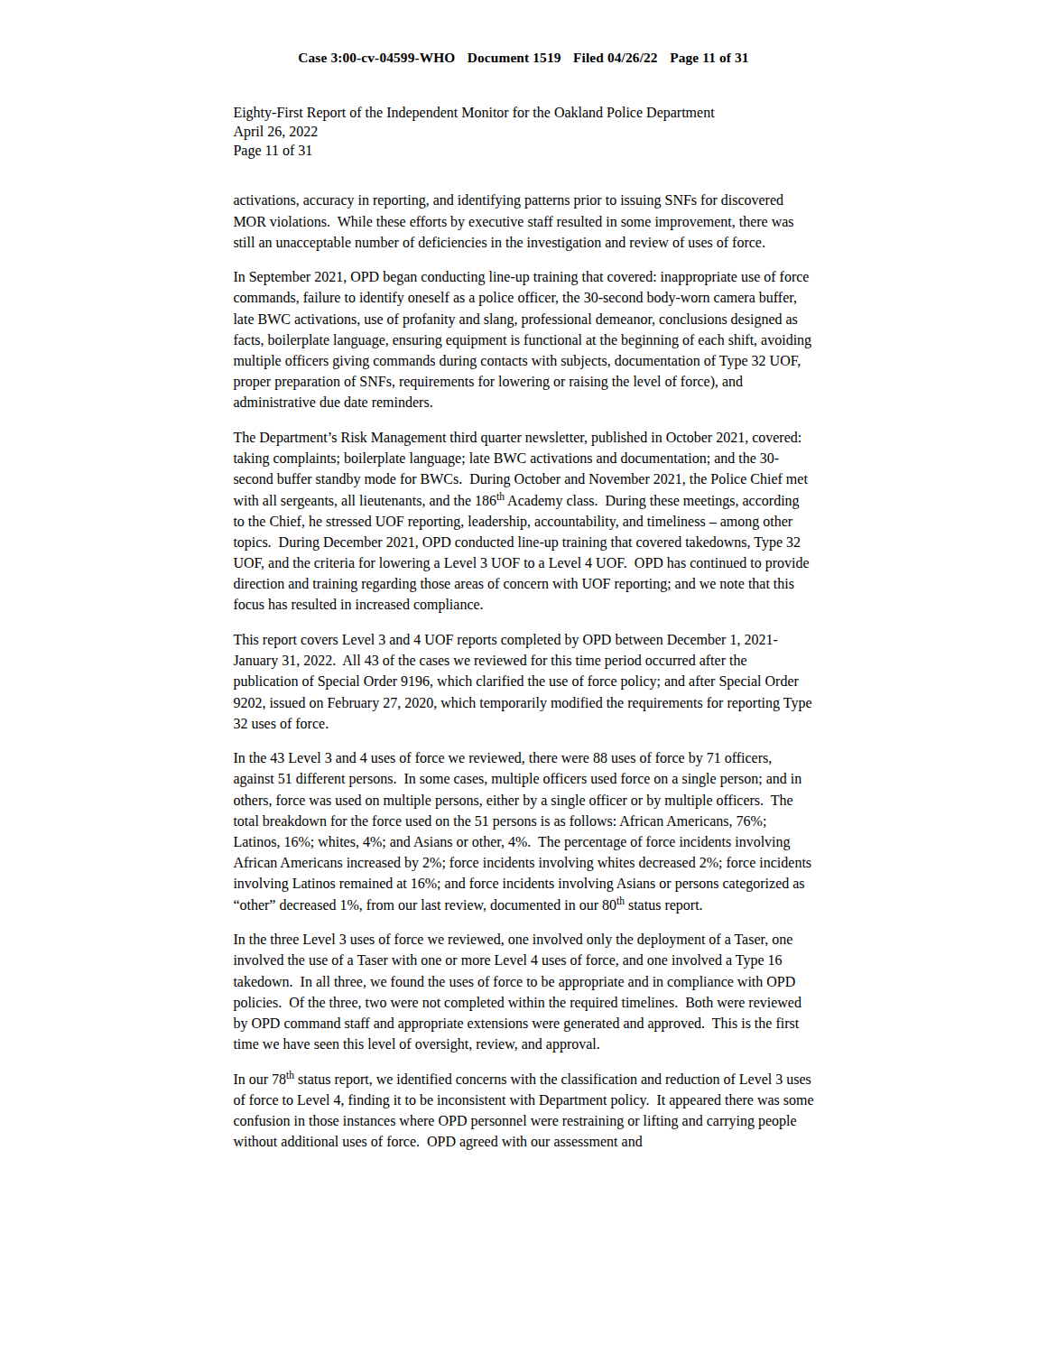Case 3:00-cv-04599-WHO Document 1519 Filed 04/26/22 Page 11 of 31
Eighty-First Report of the Independent Monitor for the Oakland Police Department
April 26, 2022
Page 11 of 31
activations, accuracy in reporting, and identifying patterns prior to issuing SNFs for discovered MOR violations. While these efforts by executive staff resulted in some improvement, there was still an unacceptable number of deficiencies in the investigation and review of uses of force.
In September 2021, OPD began conducting line-up training that covered: inappropriate use of force commands, failure to identify oneself as a police officer, the 30-second body-worn camera buffer, late BWC activations, use of profanity and slang, professional demeanor, conclusions designed as facts, boilerplate language, ensuring equipment is functional at the beginning of each shift, avoiding multiple officers giving commands during contacts with subjects, documentation of Type 32 UOF, proper preparation of SNFs, requirements for lowering or raising the level of force), and administrative due date reminders.
The Department’s Risk Management third quarter newsletter, published in October 2021, covered: taking complaints; boilerplate language; late BWC activations and documentation; and the 30-second buffer standby mode for BWCs. During October and November 2021, the Police Chief met with all sergeants, all lieutenants, and the 186th Academy class. During these meetings, according to the Chief, he stressed UOF reporting, leadership, accountability, and timeliness – among other topics. During December 2021, OPD conducted line-up training that covered takedowns, Type 32 UOF, and the criteria for lowering a Level 3 UOF to a Level 4 UOF. OPD has continued to provide direction and training regarding those areas of concern with UOF reporting; and we note that this focus has resulted in increased compliance.
This report covers Level 3 and 4 UOF reports completed by OPD between December 1, 2021-January 31, 2022. All 43 of the cases we reviewed for this time period occurred after the publication of Special Order 9196, which clarified the use of force policy; and after Special Order 9202, issued on February 27, 2020, which temporarily modified the requirements for reporting Type 32 uses of force.
In the 43 Level 3 and 4 uses of force we reviewed, there were 88 uses of force by 71 officers, against 51 different persons. In some cases, multiple officers used force on a single person; and in others, force was used on multiple persons, either by a single officer or by multiple officers. The total breakdown for the force used on the 51 persons is as follows: African Americans, 76%; Latinos, 16%; whites, 4%; and Asians or other, 4%. The percentage of force incidents involving African Americans increased by 2%; force incidents involving whites decreased 2%; force incidents involving Latinos remained at 16%; and force incidents involving Asians or persons categorized as “other” decreased 1%, from our last review, documented in our 80th status report.
In the three Level 3 uses of force we reviewed, one involved only the deployment of a Taser, one involved the use of a Taser with one or more Level 4 uses of force, and one involved a Type 16 takedown. In all three, we found the uses of force to be appropriate and in compliance with OPD policies. Of the three, two were not completed within the required timelines. Both were reviewed by OPD command staff and appropriate extensions were generated and approved. This is the first time we have seen this level of oversight, review, and approval.
In our 78th status report, we identified concerns with the classification and reduction of Level 3 uses of force to Level 4, finding it to be inconsistent with Department policy. It appeared there was some confusion in those instances where OPD personnel were restraining or lifting and carrying people without additional uses of force. OPD agreed with our assessment and